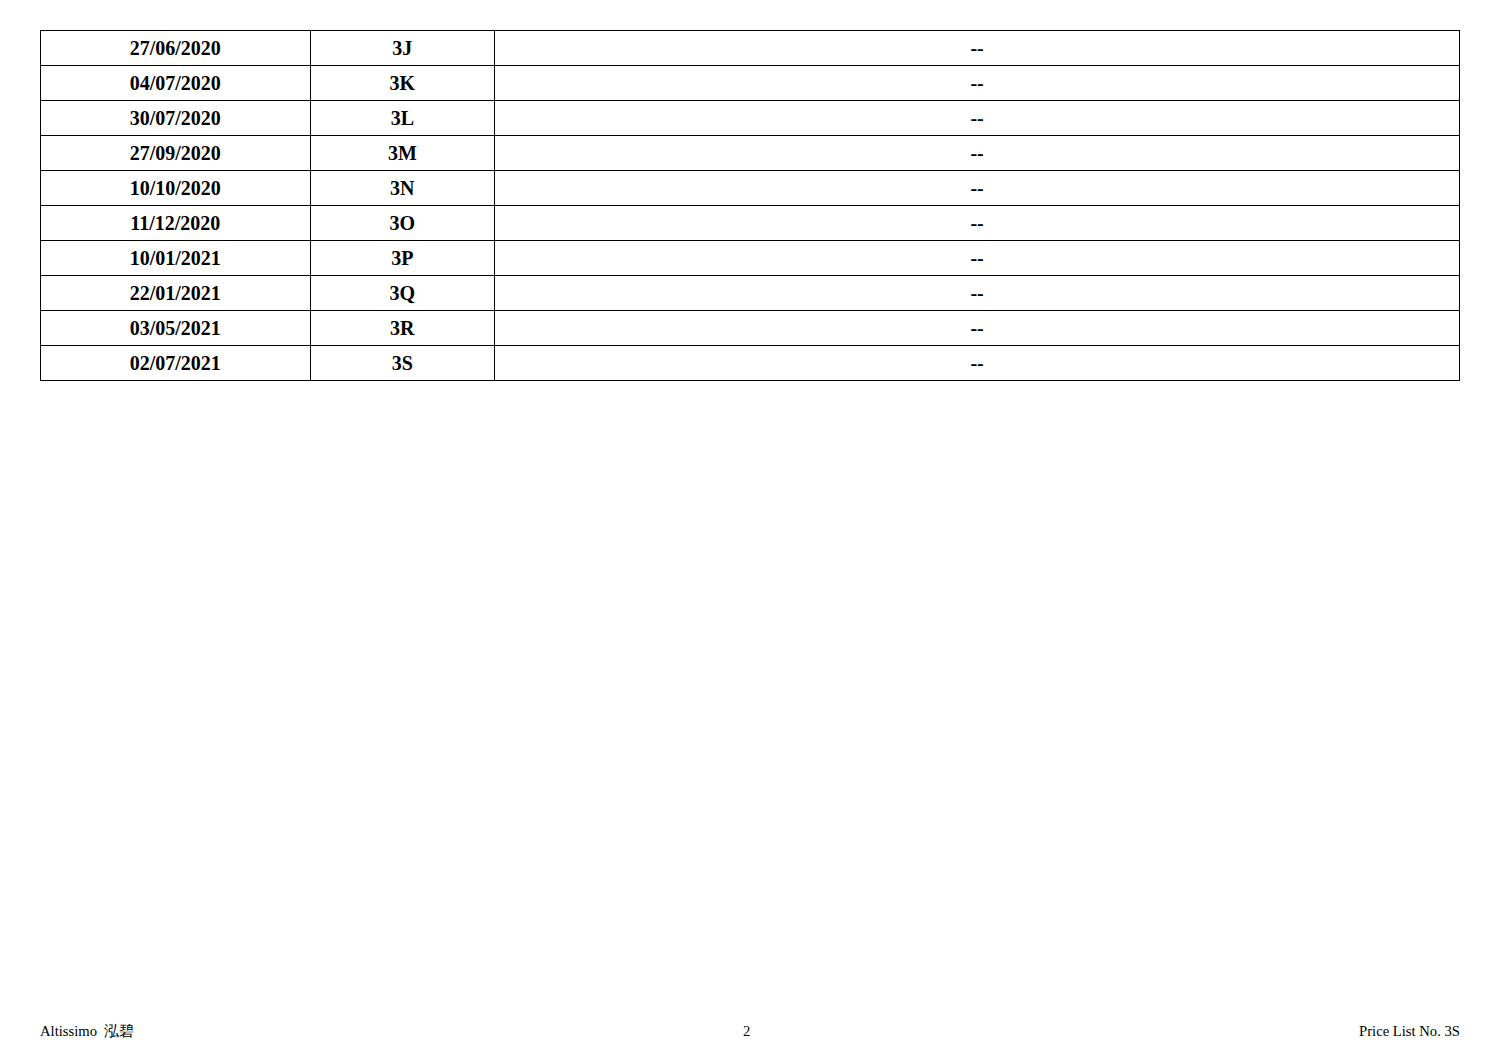| 27/06/2020 | 3J | -- |
| 04/07/2020 | 3K | -- |
| 30/07/2020 | 3L | -- |
| 27/09/2020 | 3M | -- |
| 10/10/2020 | 3N | -- |
| 11/12/2020 | 3O | -- |
| 10/01/2021 | 3P | -- |
| 22/01/2021 | 3Q | -- |
| 03/05/2021 | 3R | -- |
| 02/07/2021 | 3S | -- |
Altissimo 泓碧
2
Price List No. 3S